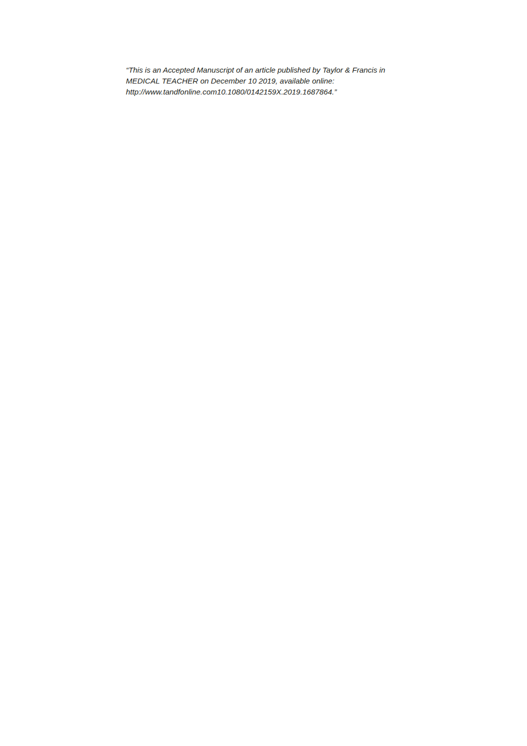“This is an Accepted Manuscript of an article published by Taylor & Francis in MEDICAL TEACHER on December 10 2019, available online:
http://www.tandfonline.com10.1080/0142159X.2019.1687864.”